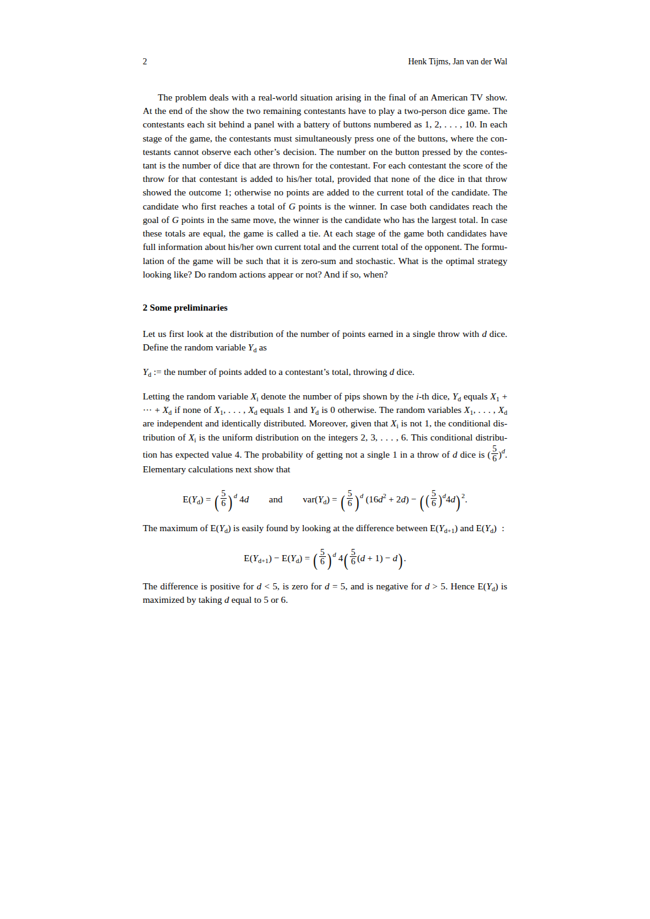2 Henk Tijms, Jan van der Wal
The problem deals with a real-world situation arising in the final of an American TV show. At the end of the show the two remaining contestants have to play a two-person dice game. The contestants each sit behind a panel with a battery of buttons numbered as 1, 2, . . . , 10. In each stage of the game, the contestants must simultaneously press one of the buttons, where the contestants cannot observe each other’s decision. The number on the button pressed by the contestant is the number of dice that are thrown for the contestant. For each contestant the score of the throw for that contestant is added to his/her total, provided that none of the dice in that throw showed the outcome 1; otherwise no points are added to the current total of the candidate. The candidate who first reaches a total of G points is the winner. In case both candidates reach the goal of G points in the same move, the winner is the candidate who has the largest total. In case these totals are equal, the game is called a tie. At each stage of the game both candidates have full information about his/her own current total and the current total of the opponent. The formulation of the game will be such that it is zero-sum and stochastic. What is the optimal strategy looking like? Do random actions appear or not? And if so, when?
2 Some preliminaries
Let us first look at the distribution of the number of points earned in a single throw with d dice. Define the random variable Yd as
Yd := the number of points added to a contestant’s total, throwing d dice.
Letting the random variable Xi denote the number of pips shown by the i-th dice, Yd equals X1 + ··· + Xd if none of X1, . . . , Xd equals 1 and Yd is 0 otherwise. The random variables X1, . . . , Xd are independent and identically distributed. Moreover, given that Xi is not 1, the conditional distribution of Xi is the uniform distribution on the integers 2, 3, . . . , 6. This conditional distribution has expected value 4. The probability of getting not a single 1 in a throw of d dice is (56)d. Elementary calculations next show that
E(Yd) = (56)d 4d and var(Yd) = (56)d (16d2 + 2d) − ((56)d4d)2.
The maximum of E(Yd) is easily found by looking at the difference between E(Yd+1) and E(Yd) :
E(Yd+1) − E(Yd) = (56)d 4(56(d + 1) − d).
The difference is positive for d < 5, is zero for d = 5, and is negative for d > 5. Hence E(Yd) is maximized by taking d equal to 5 or 6.